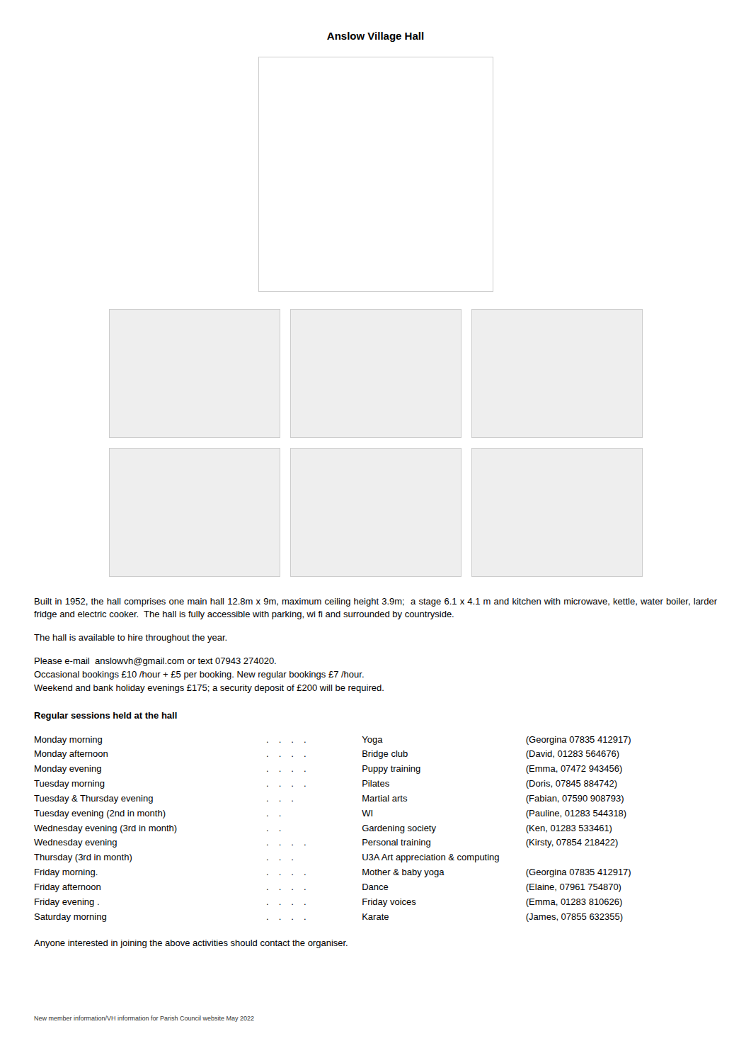Anslow Village Hall
Built in 1952, the hall comprises one main hall 12.8m x 9m, maximum ceiling height 3.9m; a stage 6.1 x 4.1 m and kitchen with microwave, kettle, water boiler, larder fridge and electric cooker. The hall is fully accessible with parking, wi fi and surrounded by countryside.
The hall is available to hire throughout the year.
Please e-mail anslowvh@gmail.com or text 07943 274020.
Occasional bookings £10 /hour + £5 per booking. New regular bookings £7 /hour.
Weekend and bank holiday evenings £175; a security deposit of £200 will be required.
Regular sessions held at the hall
| Monday morning | .... | Yoga | (Georgina 07835 412917) |
| Monday afternoon | .... | Bridge club | (David, 01283 564676) |
| Monday evening | .... | Puppy training | (Emma, 07472 943456) |
| Tuesday morning | .... | Pilates | (Doris, 07845 884742) |
| Tuesday & Thursday evening | ... | Martial arts | (Fabian, 07590 908793) |
| Tuesday evening (2nd in month) | .. | WI | (Pauline, 01283 544318) |
| Wednesday evening (3rd in month) | .. | Gardening society | (Ken, 01283 533461) |
| Wednesday evening | .... | Personal training | (Kirsty, 07854 218422) |
| Thursday (3rd in month) | ... | U3A Art appreciation & computing |
| Friday morning. | .... | Mother & baby yoga | (Georgina 07835 412917) |
| Friday afternoon | .... | Dance | (Elaine, 07961 754870) |
| Friday evening . | .... | Friday voices | (Emma, 01283 810626) |
| Saturday morning | .... | Karate | (James, 07855 632355) |
Anyone interested in joining the above activities should contact the organiser.
New member information/VH information for Parish Council website May 2022